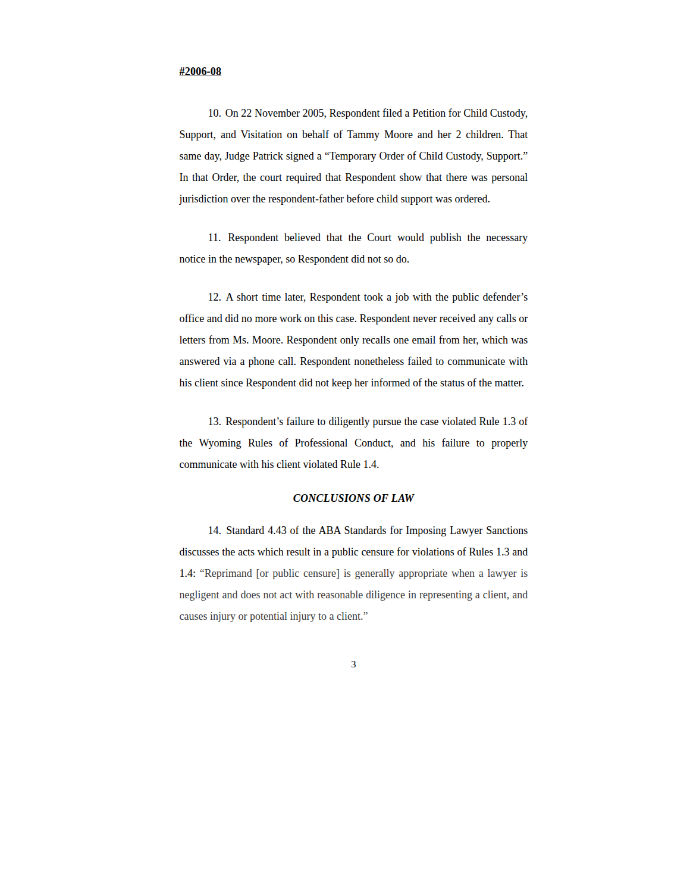#2006-08
10. On 22 November 2005, Respondent filed a Petition for Child Custody, Support, and Visitation on behalf of Tammy Moore and her 2 children. That same day, Judge Patrick signed a “Temporary Order of Child Custody, Support.” In that Order, the court required that Respondent show that there was personal jurisdiction over the respondent-father before child support was ordered.
11. Respondent believed that the Court would publish the necessary notice in the newspaper, so Respondent did not so do.
12. A short time later, Respondent took a job with the public defender’s office and did no more work on this case. Respondent never received any calls or letters from Ms. Moore. Respondent only recalls one email from her, which was answered via a phone call. Respondent nonetheless failed to communicate with his client since Respondent did not keep her informed of the status of the matter.
13. Respondent’s failure to diligently pursue the case violated Rule 1.3 of the Wyoming Rules of Professional Conduct, and his failure to properly communicate with his client violated Rule 1.4.
CONCLUSIONS OF LAW
14. Standard 4.43 of the ABA Standards for Imposing Lawyer Sanctions discusses the acts which result in a public censure for violations of Rules 1.3 and 1.4: “Reprimand [or public censure] is generally appropriate when a lawyer is negligent and does not act with reasonable diligence in representing a client, and causes injury or potential injury to a client.”
3